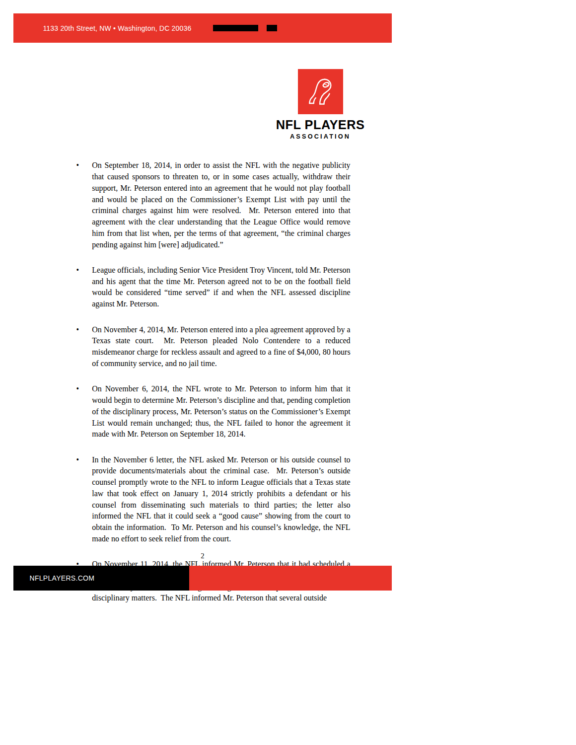1133 20th Street, NW • Washington, DC 20036
NFL PLAYERS
ASSOCIATION
On September 18, 2014, in order to assist the NFL with the negative publicity that caused sponsors to threaten to, or in some cases actually, withdraw their support, Mr. Peterson entered into an agreement that he would not play football and would be placed on the Commissioner’s Exempt List with pay until the criminal charges against him were resolved. Mr. Peterson entered into that agreement with the clear understanding that the League Office would remove him from that list when, per the terms of that agreement, “the criminal charges pending against him [were] adjudicated.”
League officials, including Senior Vice President Troy Vincent, told Mr. Peterson and his agent that the time Mr. Peterson agreed not to be on the football field would be considered “time served” if and when the NFL assessed discipline against Mr. Peterson.
On November 4, 2014, Mr. Peterson entered into a plea agreement approved by a Texas state court. Mr. Peterson pleaded Nolo Contendere to a reduced misdemeanor charge for reckless assault and agreed to a fine of $4,000, 80 hours of community service, and no jail time.
On November 6, 2014, the NFL wrote to Mr. Peterson to inform him that it would begin to determine Mr. Peterson’s discipline and that, pending completion of the disciplinary process, Mr. Peterson’s status on the Commissioner’s Exempt List would remain unchanged; thus, the NFL failed to honor the agreement it made with Mr. Peterson on September 18, 2014.
In the November 6 letter, the NFL asked Mr. Peterson or his outside counsel to provide documents/materials about the criminal case. Mr. Peterson’s outside counsel promptly wrote to the NFL to inform League officials that a Texas state law that took effect on January 1, 2014 strictly prohibits a defendant or his counsel from disseminating such materials to third parties; the letter also informed the NFL that it could seek a “good cause” showing from the court to obtain the information. To Mr. Peterson and his counsel’s knowledge, the NFL made no effort to seek relief from the court.
On November 11, 2014, the NFL informed Mr. Peterson that it had scheduled a November 14 “hearing” to review his disciplinary case. The proposed “hearing” was contrary to the Parties’ long-standing custom and practice for Article 46 disciplinary matters. The NFL informed Mr. Peterson that several outside
2
NFLPLAYERS.COM